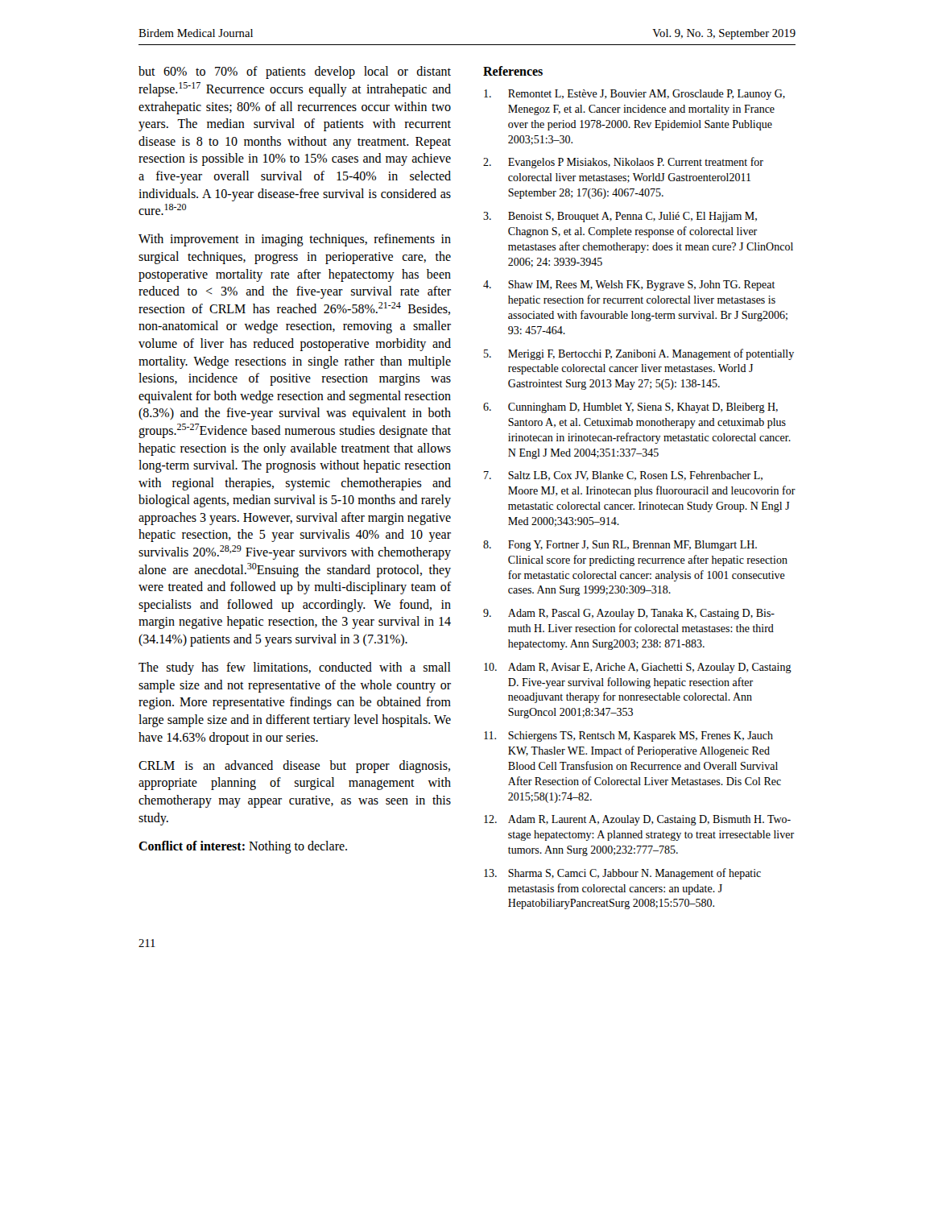Birdem Medical Journal Vol. 9, No. 3, September 2019
but 60% to 70% of patients develop local or distant relapse.15-17 Recurrence occurs equally at intrahepatic and extrahepatic sites; 80% of all recurrences occur within two years. The median survival of patients with recurrent disease is 8 to 10 months without any treatment. Repeat resection is possible in 10% to 15% cases and may achieve a five-year overall survival of 15-40% in selected individuals. A 10-year disease-free survival is considered as cure.18-20
With improvement in imaging techniques, refinements in surgical techniques, progress in perioperative care, the postoperative mortality rate after hepatectomy has been reduced to < 3% and the five-year survival rate after resection of CRLM has reached 26%-58%.21-24 Besides, non-anatomical or wedge resection, removing a smaller volume of liver has reduced postoperative morbidity and mortality. Wedge resections in single rather than multiple lesions, incidence of positive resection margins was equivalent for both wedge resection and segmental resection (8.3%) and the five-year survival was equivalent in both groups.25-27Evidence based numerous studies designate that hepatic resection is the only available treatment that allows long-term survival. The prognosis without hepatic resection with regional therapies, systemic chemotherapies and biological agents, median survival is 5-10 months and rarely approaches 3 years. However, survival after margin negative hepatic resection, the 5 year survivalis 40% and 10 year survivalis 20%.28,29 Five-year survivors with chemotherapy alone are anecdotal.30Ensuing the standard protocol, they were treated and followed up by multi-disciplinary team of specialists and followed up accordingly. We found, in margin negative hepatic resection, the 3 year survival in 14 (34.14%) patients and 5 years survival in 3 (7.31%).
The study has few limitations, conducted with a small sample size and not representative of the whole country or region. More representative findings can be obtained from large sample size and in different tertiary level hospitals. We have 14.63% dropout in our series.
CRLM is an advanced disease but proper diagnosis, appropriate planning of surgical management with chemotherapy may appear curative, as was seen in this study.
Conflict of interest: Nothing to declare.
References
Remontet L, Estève J, Bouvier AM, Grosclaude P, Launoy G, Menegoz F, et al. Cancer incidence and mortality in France over the period 1978-2000. Rev Epidemiol Sante Publique 2003;51:3–30.
Evangelos P Misiakos, Nikolaos P. Current treatment for colorectal liver metastases; WorldJ Gastroenterol2011 September 28; 17(36): 4067-4075.
Benoist S, Brouquet A, Penna C, Julié C, El Hajjam M, Chagnon S, et al. Complete response of colorectal liver metastases after chemotherapy: does it mean cure? J ClinOncol 2006; 24: 3939-3945
Shaw IM, Rees M, Welsh FK, Bygrave S, John TG. Repeat hepatic resection for recurrent colorectal liver metastases is associated with favourable long-term survival. Br J Surg2006; 93: 457-464.
Meriggi F, Bertocchi P, Zaniboni A. Management of potentially respectable colorectal cancer liver metastases. World J Gastrointest Surg 2013 May 27; 5(5): 138-145.
Cunningham D, Humblet Y, Siena S, Khayat D, Bleiberg H, Santoro A, et al. Cetuximab monotherapy and cetuximab plus irinotecan in irinotecan-refractory metastatic colorectal cancer. N Engl J Med 2004;351:337–345
Saltz LB, Cox JV, Blanke C, Rosen LS, Fehrenbacher L, Moore MJ, et al. Irinotecan plus fluorouracil and leucovorin for metastatic colorectal cancer. Irinotecan Study Group. N Engl J Med 2000;343:905–914.
Fong Y, Fortner J, Sun RL, Brennan MF, Blumgart LH. Clinical score for predicting recurrence after hepatic resection for metastatic colorectal cancer: analysis of 1001 consecutive cases. Ann Surg 1999;230:309–318.
Adam R, Pascal G, Azoulay D, Tanaka K, Castaing D, Bis-muth H. Liver resection for colorectal metastases: the third hepatectomy. Ann Surg2003; 238: 871-883.
Adam R, Avisar E, Ariche A, Giachetti S, Azoulay D, Castaing D. Five-year survival following hepatic resection after neoadjuvant therapy for nonresectable colorectal. Ann SurgOncol 2001;8:347–353
Schiergens TS, Rentsch M, Kasparek MS, Frenes K, Jauch KW, Thasler WE. Impact of Perioperative Allogeneic Red Blood Cell Transfusion on Recurrence and Overall Survival After Resection of Colorectal Liver Metastases. Dis Col Rec 2015;58(1):74–82.
Adam R, Laurent A, Azoulay D, Castaing D, Bismuth H. Two-stage hepatectomy: A planned strategy to treat irresectable liver tumors. Ann Surg 2000;232:777–785.
Sharma S, Camci C, Jabbour N. Management of hepatic metastasis from colorectal cancers: an update. J HepatobiliaryPancreatSurg 2008;15:570–580.
211